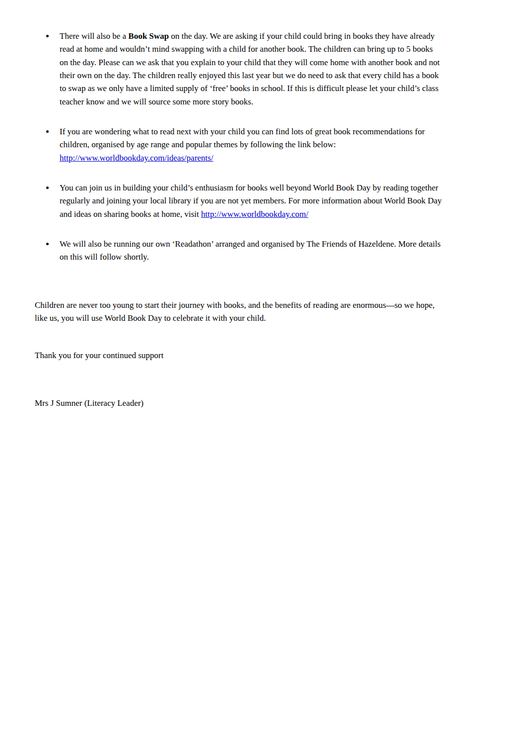There will also be a Book Swap on the day. We are asking if your child could bring in books they have already read at home and wouldn’t mind swapping with a child for another book. The children can bring up to 5 books on the day. Please can we ask that you explain to your child that they will come home with another book and not their own on the day. The children really enjoyed this last year but we do need to ask that every child has a book to swap as we only have a limited supply of ‘free’ books in school. If this is difficult please let your child’s class teacher know and we will source some more story books.
If you are wondering what to read next with your child you can find lots of great book recommendations for children, organised by age range and popular themes by following the link below:
http://www.worldbookday.com/ideas/parents/
You can join us in building your child’s enthusiasm for books well beyond World Book Day by reading together regularly and joining your local library if you are not yet members. For more information about World Book Day and ideas on sharing books at home, visit http://www.worldbookday.com/
We will also be running our own ‘Readathon’ arranged and organised by The Friends of Hazeldene. More details on this will follow shortly.
Children are never too young to start their journey with books, and the benefits of reading are enormous—so we hope, like us, you will use World Book Day to celebrate it with your child.
Thank you for your continued support
Mrs J Sumner (Literacy Leader)